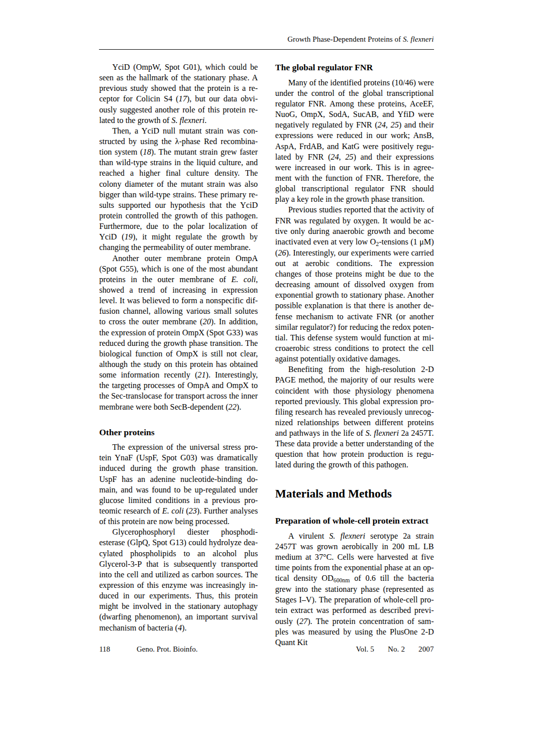Growth Phase-Dependent Proteins of S. flexneri
YciD (OmpW, Spot G01), which could be seen as the hallmark of the stationary phase. A previous study showed that the protein is a receptor for Colicin S4 (17), but our data obviously suggested another role of this protein related to the growth of S. flexneri.
Then, a YciD null mutant strain was constructed by using the λ-phase Red recombination system (18). The mutant strain grew faster than wild-type strains in the liquid culture, and reached a higher final culture density. The colony diameter of the mutant strain was also bigger than wild-type strains. These primary results supported our hypothesis that the YciD protein controlled the growth of this pathogen. Furthermore, due to the polar localization of YciD (19), it might regulate the growth by changing the permeability of outer membrane.
Another outer membrane protein OmpA (Spot G55), which is one of the most abundant proteins in the outer membrane of E. coli, showed a trend of increasing in expression level. It was believed to form a nonspecific diffusion channel, allowing various small solutes to cross the outer membrane (20). In addition, the expression of protein OmpX (Spot G33) was reduced during the growth phase transition. The biological function of OmpX is still not clear, although the study on this protein has obtained some information recently (21). Interestingly, the targeting processes of OmpA and OmpX to the Sec-translocase for transport across the inner membrane were both SecB-dependent (22).
Other proteins
The expression of the universal stress protein YnaF (UspF, Spot G03) was dramatically induced during the growth phase transition. UspF has an adenine nucleotide-binding domain, and was found to be up-regulated under glucose limited conditions in a previous proteomic research of E. coli (23). Further analyses of this protein are now being processed.
Glycerophosphoryl diester phosphodiesterase (GlpQ, Spot G13) could hydrolyze deacylated phospholipids to an alcohol plus Glycerol-3-P that is subsequently transported into the cell and utilized as carbon sources. The expression of this enzyme was increasingly induced in our experiments. Thus, this protein might be involved in the stationary autophagy (dwarfing phenomenon), an important survival mechanism of bacteria (4).
The global regulator FNR
Many of the identified proteins (10/46) were under the control of the global transcriptional regulator FNR. Among these proteins, AceEF, NuoG, OmpX, SodA, SucAB, and YfiD were negatively regulated by FNR (24, 25) and their expressions were reduced in our work; AnsB, AspA, FrdAB, and KatG were positively regulated by FNR (24, 25) and their expressions were increased in our work. This is in agreement with the function of FNR. Therefore, the global transcriptional regulator FNR should play a key role in the growth phase transition.
Previous studies reported that the activity of FNR was regulated by oxygen. It would be active only during anaerobic growth and become inactivated even at very low O2-tensions (1 μM) (26). Interestingly, our experiments were carried out at aerobic conditions. The expression changes of those proteins might be due to the decreasing amount of dissolved oxygen from exponential growth to stationary phase. Another possible explanation is that there is another defense mechanism to activate FNR (or another similar regulator?) for reducing the redox potential. This defense system would function at microaerobic stress conditions to protect the cell against potentially oxidative damages.
Benefiting from the high-resolution 2-D PAGE method, the majority of our results were coincident with those physiology phenomena reported previously. This global expression profiling research has revealed previously unrecognized relationships between different proteins and pathways in the life of S. flexneri 2a 2457T. These data provide a better understanding of the question that how protein production is regulated during the growth of this pathogen.
Materials and Methods
Preparation of whole-cell protein extract
A virulent S. flexneri serotype 2a strain 2457T was grown aerobically in 200 mL LB medium at 37°C. Cells were harvested at five time points from the exponential phase at an optical density OD600nm of 0.6 till the bacteria grew into the stationary phase (represented as Stages I–V). The preparation of whole-cell protein extract was performed as described previously (27). The protein concentration of samples was measured by using the PlusOne 2-D Quant Kit
118
Geno. Prot. Bioinfo.
Vol. 5No. 22007